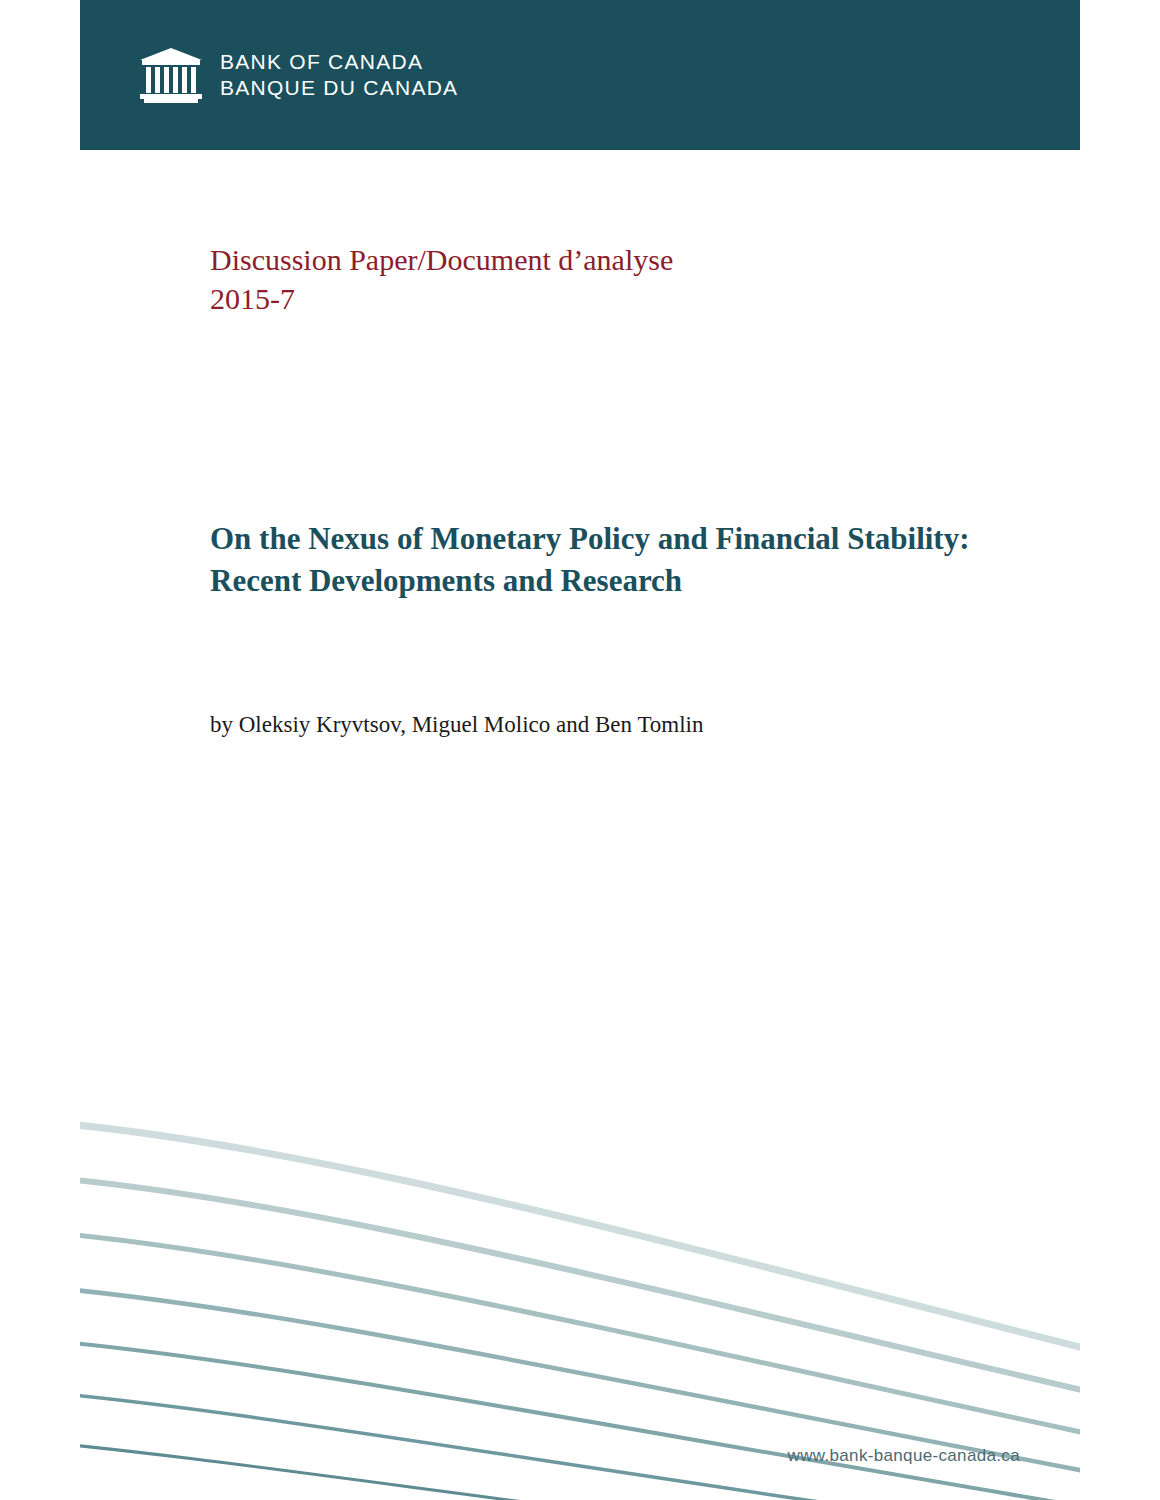BANK OF CANADA BANQUE DU CANADA
Discussion Paper/Document d’analyse 2015-7
On the Nexus of Monetary Policy and Financial Stability: Recent Developments and Research
by Oleksiy Kryvtsov, Miguel Molico and Ben Tomlin
www.bank-banque-canada.ca